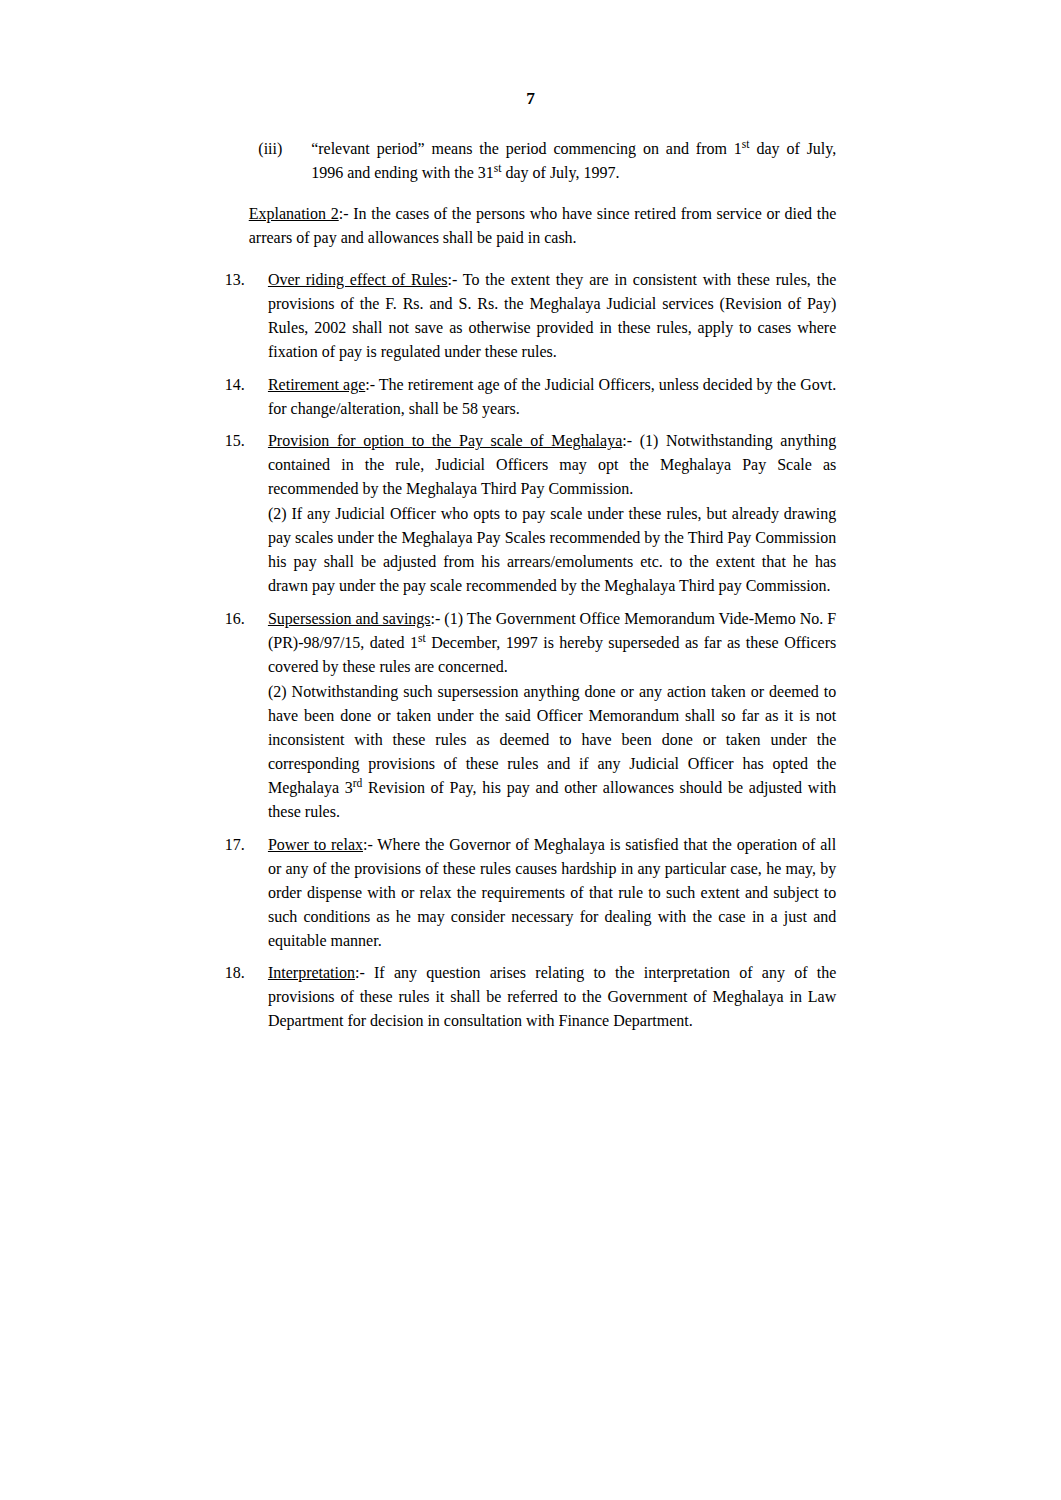7
(iii) “relevant period” means the period commencing on and from 1st day of July, 1996 and ending with the 31st day of July, 1997.
Explanation 2:- In the cases of the persons who have since retired from service or died the arrears of pay and allowances shall be paid in cash.
Over riding effect of Rules:- To the extent they are in consistent with these rules, the provisions of the F. Rs. and S. Rs. the Meghalaya Judicial services (Revision of Pay) Rules, 2002 shall not save as otherwise provided in these rules, apply to cases where fixation of pay is regulated under these rules.
Retirement age:- The retirement age of the Judicial Officers, unless decided by the Govt. for change/alteration, shall be 58 years.
Provision for option to the Pay scale of Meghalaya:- (1) Notwithstanding anything contained in the rule, Judicial Officers may opt the Meghalaya Pay Scale as recommended by the Meghalaya Third Pay Commission.
(2) If any Judicial Officer who opts to pay scale under these rules, but already drawing pay scales under the Meghalaya Pay Scales recommended by the Third Pay Commission his pay shall be adjusted from his arrears/emoluments etc. to the extent that he has drawn pay under the pay scale recommended by the Meghalaya Third pay Commission.
Supersession and savings:- (1) The Government Office Memorandum Vide-Memo No. F (PR)-98/97/15, dated 1st December, 1997 is hereby superseded as far as these Officers covered by these rules are concerned.
(2) Notwithstanding such supersession anything done or any action taken or deemed to have been done or taken under the said Officer Memorandum shall so far as it is not inconsistent with these rules as deemed to have been done or taken under the corresponding provisions of these rules and if any Judicial Officer has opted the Meghalaya 3rd Revision of Pay, his pay and other allowances should be adjusted with these rules.
Power to relax:- Where the Governor of Meghalaya is satisfied that the operation of all or any of the provisions of these rules causes hardship in any particular case, he may, by order dispense with or relax the requirements of that rule to such extent and subject to such conditions as he may consider necessary for dealing with the case in a just and equitable manner.
Interpretation:- If any question arises relating to the interpretation of any of the provisions of these rules it shall be referred to the Government of Meghalaya in Law Department for decision in consultation with Finance Department.